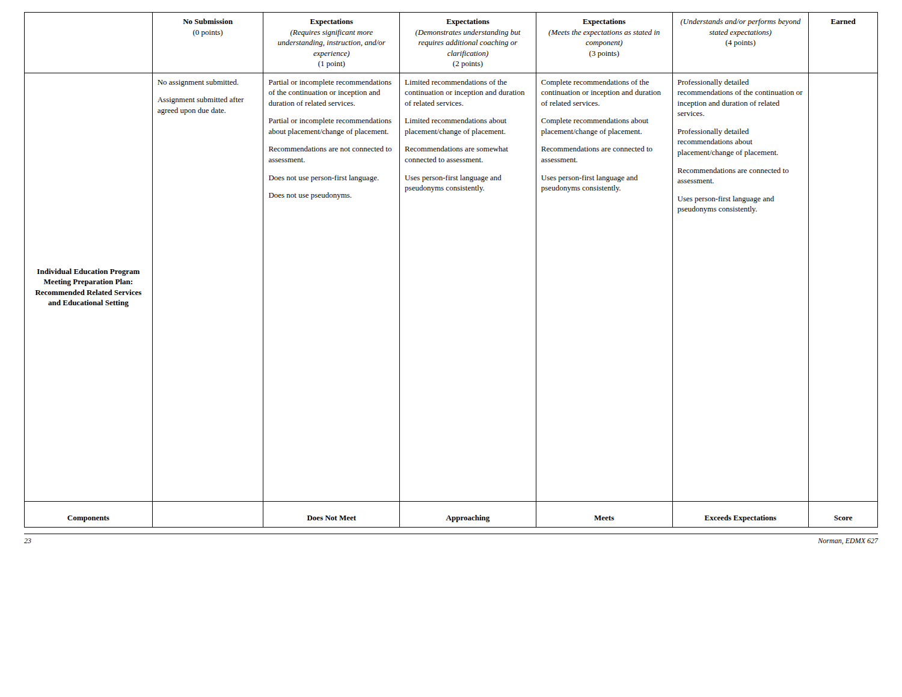| | No Submission (0 points) | Expectations (Requires significant more understanding, instruction, and/or experience) (1 point) | Expectations (Demonstrates understanding but requires additional coaching or clarification) (2 points) | Expectations (Meets the expectations as stated in component) (3 points) | (Understands and/or performs beyond stated expectations) (4 points) | Earned |
| --- | --- | --- | --- | --- | --- | --- |
| Individual Education Program Meeting Preparation Plan: Recommended Related Services and Educational Setting | No assignment submitted. Assignment submitted after agreed upon due date. | Partial or incomplete recommendations of the continuation or inception and duration of related services. Partial or incomplete recommendations about placement/change of placement. Recommendations are not connected to assessment. Does not use person-first language. Does not use pseudonyms. | Limited recommendations of the continuation or inception and duration of related services. Limited recommendations about placement/change of placement. Recommendations are somewhat connected to assessment. Uses person-first language and pseudonyms consistently. | Complete recommendations of the continuation or inception and duration of related services. Complete recommendations about placement/change of placement. Recommendations are connected to assessment. Uses person-first language and pseudonyms consistently. | Professionally detailed recommendations of the continuation or inception and duration of related services. Professionally detailed recommendations about placement/change of placement. Recommendations are connected to assessment. Uses person-first language and pseudonyms consistently. | |
| Components | | Does Not Meet | Approaching | Meets | Exceeds Expectations | Score |
23 Norman, EDMX 627